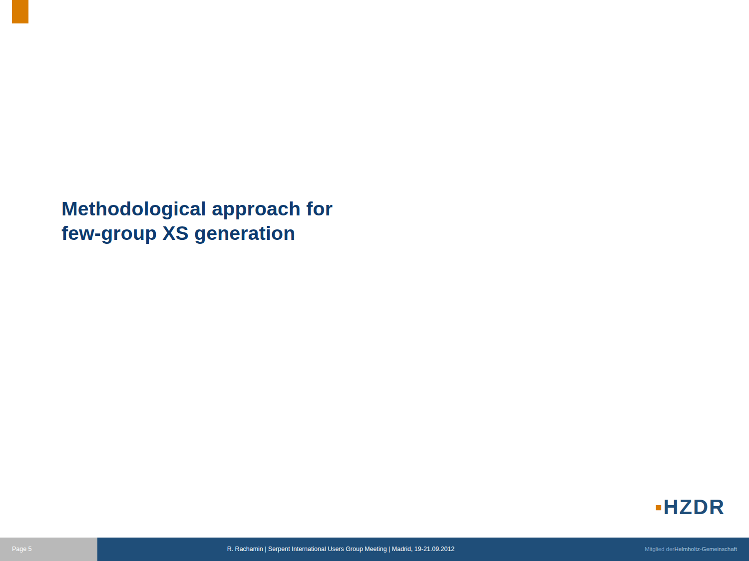Methodological approach for
few-group XS generation
▪HZDR
Page 5
R. Rachamin | Serpent International Users Group Meeting | Madrid, 19-21.09.2012
Mitglied der Helmholtz-Gemeinschaft